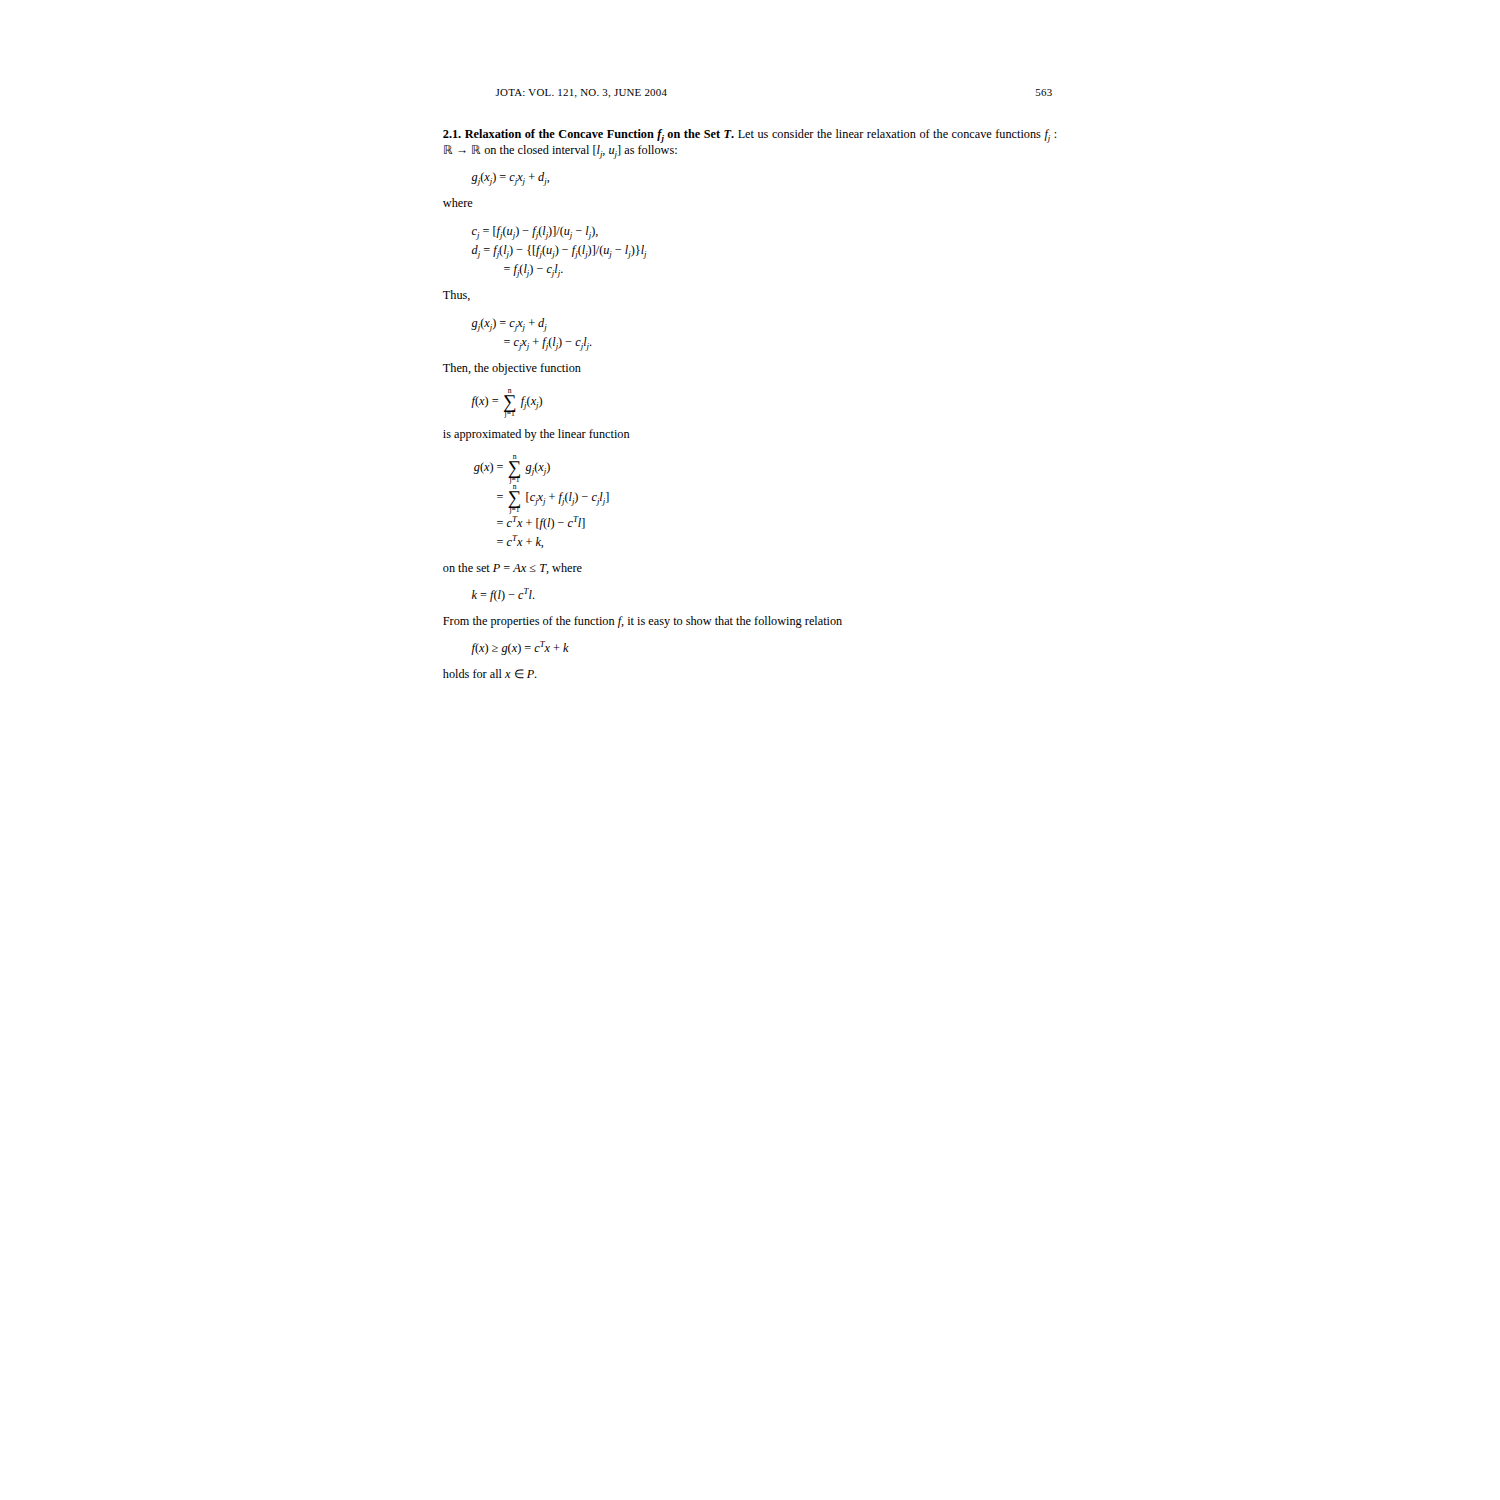JOTA: VOL. 121, NO. 3, JUNE 2004 563
2.1. Relaxation of the Concave Function fj on the Set T. Let us consider the linear relaxation of the concave functions fj : ℝ → ℝ on the closed interval [lj, uj] as follows:
gj(xj) = cjxj + dj,
where
cj = [fj(uj) − fj(lj)]/(uj − lj), dj = fj(lj) − {[fj(uj) − fj(lj)]/(uj − lj)}lj = fj(lj) − cjlj.
Thus,
gj(xj) = cjxj + dj = cjxj + fj(lj) − cjlj.
Then, the objective function
f(x) = n∑j=1 fj(xj)
is approximated by the linear function
g(x) = n∑j=1 gj(xj) = n∑j=1 [cjxj + fj(lj) − cjlj] = cTx + [f(l) − cTl] = cTx + k,
on the set P = Ax ≤ T, where
k = f(l) − cTl.
From the properties of the function f, it is easy to show that the following relation
f(x) ≥ g(x) = cTx + k
holds for all x ∈ P.